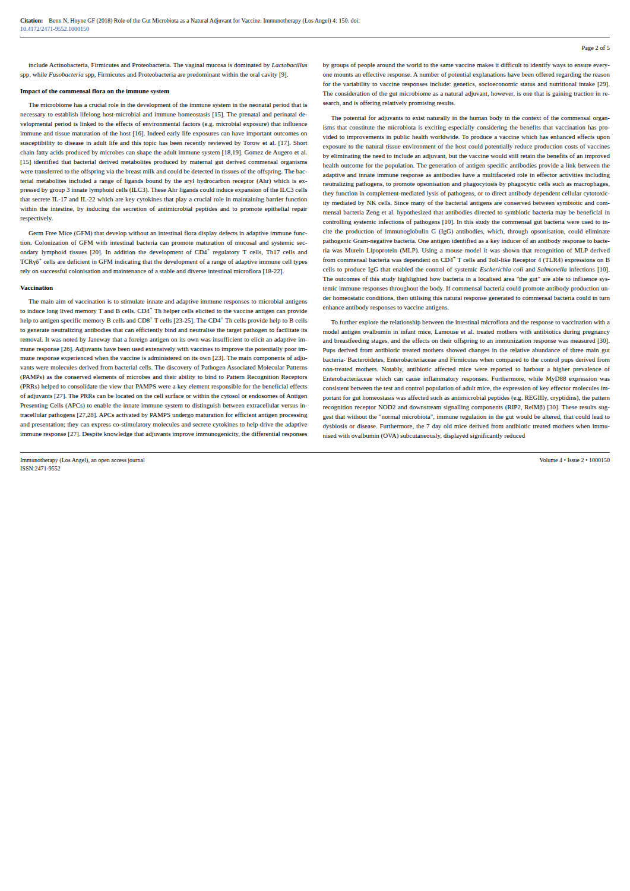Citation: Benn N, Hoyne GF (2018) Role of the Gut Microbiota as a Natural Adjuvant for Vaccine. Immunotherapy (Los Angel) 4: 150. doi:
10.4172/2471-9552.1000150
Page 2 of 5
include Actinobacteria, Firmicutes and Proteobacteria. The vaginal mucosa is dominated by Lactobacillus spp, while Fusobacteria spp, Firmicutes and Proteobacteria are predominant within the oral cavity [9].
Impact of the commensal flora on the immune system
The microbiome has a crucial role in the development of the immune system in the neonatal period that is necessary to establish lifelong host-microbial and immune homeostasis [15]. The prenatal and perinatal developmental period is linked to the effects of environmental factors (e.g. microbial exposure) that influence immune and tissue maturation of the host [16]. Indeed early life exposures can have important outcomes on susceptibility to disease in adult life and this topic has been recently reviewed by Torow et al. [17]. Short chain fatty acids produced by microbes can shape the adult immune system [18,19]. Gomez de Augero et al. [15] identified that bacterial derived metabolites produced by maternal gut derived commensal organisms were transferred to the offspring via the breast milk and could be detected in tissues of the offspring. The bacterial metabolites included a range of ligands bound by the aryl hydrocarbon receptor (Ahr) which is expressed by group 3 innate lymphoid cells (ILC3). These Ahr ligands could induce expansion of the ILC3 cells that secrete IL-17 and IL-22 which are key cytokines that play a crucial role in maintaining barrier function within the intestine, by inducing the secretion of antimicrobial peptides and to promote epithelial repair respectively.
Germ Free Mice (GFM) that develop without an intestinal flora display defects in adaptive immune function. Colonization of GFM with intestinal bacteria can promote maturation of mucosal and systemic secondary lymphoid tissues [20]. In addition the development of CD4+ regulatory T cells, Th17 cells and TCRγδ+ cells are deficient in GFM indicating that the development of a range of adaptive immune cell types rely on successful colonisation and maintenance of a stable and diverse intestinal microflora [18-22].
Vaccination
The main aim of vaccination is to stimulate innate and adaptive immune responses to microbial antigens to induce long lived memory T and B cells. CD4+ Th helper cells elicited to the vaccine antigen can provide help to antigen specific memory B cells and CD8+ T cells [23-25]. The CD4+ Th cells provide help to B cells to generate neutralizing antibodies that can efficiently bind and neutralise the target pathogen to facilitate its removal. It was noted by Janeway that a foreign antigen on its own was insufficient to elicit an adaptive immune response [26]. Adjuvants have been used extensively with vaccines to improve the potentially poor immune response experienced when the vaccine is administered on its own [23]. The main components of adjuvants were molecules derived from bacterial cells. The discovery of Pathogen Associated Molecular Patterns (PAMPs) as the conserved elements of microbes and their ability to bind to Pattern Recognition Receptors (PRRs) helped to consolidate the view that PAMPS were a key element responsible for the beneficial effects of adjuvants [27]. The PRRs can be located on the cell surface or within the cytosol or endosomes of Antigen Presenting Cells (APCs) to enable the innate immune system to distinguish between extracellular versus intracellular pathogens [27,28]. APCs activated by PAMPS undergo maturation for efficient antigen processing and presentation; they can express co-stimulatory molecules and secrete cytokines to help drive the adaptive immune response [27]. Despite knowledge that adjuvants improve immunogenicity, the differential responses by groups of people around the world to the same vaccine makes it difficult to identify ways to ensure everyone mounts an effective response. A number of potential explanations have been offered regarding the reason for the variability to vaccine responses include: genetics, socioeconomic status and nutritional intake [29]. The consideration of the gut microbiome as a natural adjuvant, however, is one that is gaining traction in research, and is offering relatively promising results.
The potential for adjuvants to exist naturally in the human body in the context of the commensal organisms that constitute the microbiota is exciting especially considering the benefits that vaccination has provided to improvements in public health worldwide. To produce a vaccine which has enhanced effects upon exposure to the natural tissue environment of the host could potentially reduce production costs of vaccines by eliminating the need to include an adjuvant, but the vaccine would still retain the benefits of an improved health outcome for the population. The generation of antigen specific antibodies provide a link between the adaptive and innate immune response as antibodies have a multifaceted role in effector activities including neutralizing pathogens, to promote opsonisation and phagocytosis by phagocytic cells such as macrophages, they function in complement-mediated lysis of pathogens, or to direct antibody dependent cellular cytotoxicity mediated by NK cells. Since many of the bacterial antigens are conserved between symbiotic and commensal bacteria Zeng et al. hypothesized that antibodies directed to symbiotic bacteria may be beneficial in controlling systemic infections of pathogens [10]. In this study the commensal gut bacteria were used to incite the production of immunoglobulin G (IgG) antibodies, which, through opsonisation, could eliminate pathogenic Gram-negative bacteria. One antigen identified as a key inducer of an antibody response to bacteria was Murein Lipoprotein (MLP). Using a mouse model it was shown that recognition of MLP derived from commensal bacteria was dependent on CD4+ T cells and Toll-like Receptor 4 (TLR4) expressions on B cells to produce IgG that enabled the control of systemic Escherichia coli and Salmonella infections [10]. The outcomes of this study highlighted how bacteria in a localised area "the gut" are able to influence systemic immune responses throughout the body. If commensal bacteria could promote antibody production under homeostatic conditions, then utilising this natural response generated to commensal bacteria could in turn enhance antibody responses to vaccine antigens.
To further explore the relationship between the intestinal microflora and the response to vaccination with a model antigen ovalbumin in infant mice, Lamouse et al. treated mothers with antibiotics during pregnancy and breastfeeding stages, and the effects on their offspring to an immunization response was measured [30]. Pups derived from antibiotic treated mothers showed changes in the relative abundance of three main gut bacteria- Bacteroidetes, Enterobacteriaceae and Firmicutes when compared to the control pups derived from non-treated mothers. Notably, antibiotic affected mice were reported to harbour a higher prevalence of Enterobacteriaceae which can cause inflammatory responses. Furthermore, while MyD88 expression was consistent between the test and control population of adult mice, the expression of key effector molecules important for gut homeostasis was affected such as antimicrobial peptides (e.g. REGIIIγ, cryptidins), the pattern recognition receptor NOD2 and downstream signalling components (RIP2, RelMβ) [30]. These results suggest that without the "normal microbiota", immune regulation in the gut would be altered, that could lead to dysbiosis or disease. Furthermore, the 7 day old mice derived from antibiotic treated mothers when immunised with ovalbumin (OVA) subcutaneously, displayed significantly reduced
Immunotherapy (Los Angel), an open access journal
ISSN:2471-9552
Volume 4 • Issue 2 • 1000150